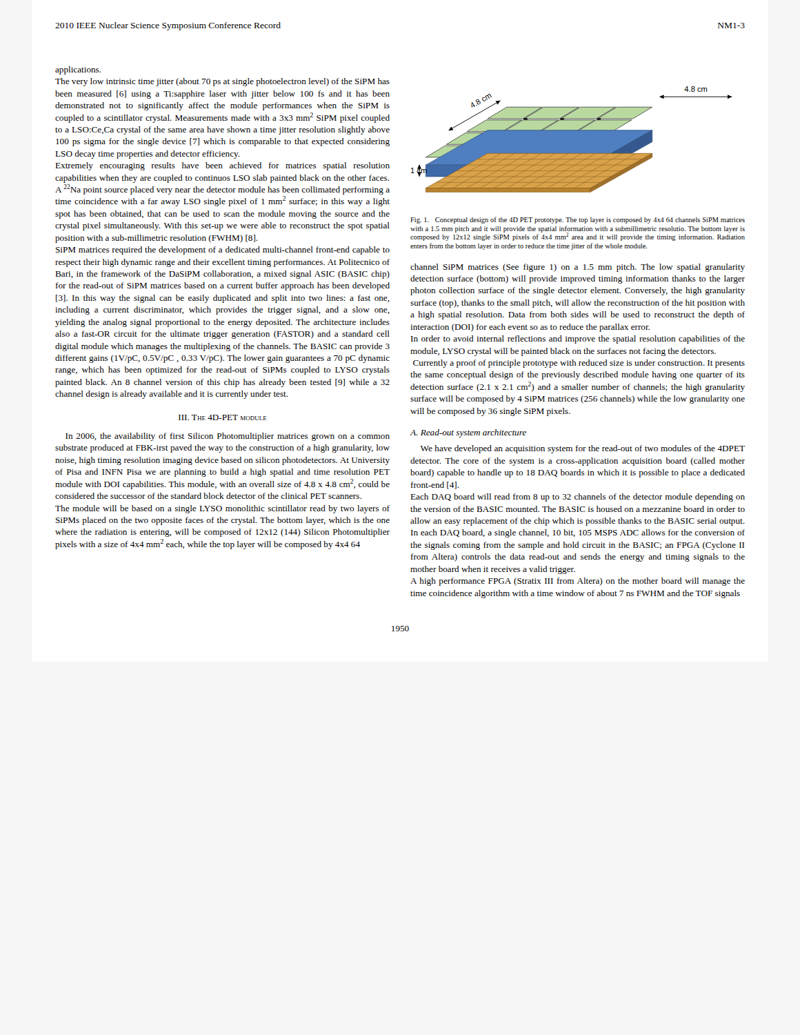2010 IEEE Nuclear Science Symposium Conference Record
NM1-3
applications.
The very low intrinsic time jitter (about 70 ps at single photoelectron level) of the SiPM has been measured [6] using a Ti:sapphire laser with jitter below 100 fs and it has been demonstrated not to significantly affect the module performances when the SiPM is coupled to a scintillator crystal. Measurements made with a 3x3 mm2 SiPM pixel coupled to a LSO:Ce,Ca crystal of the same area have shown a time jitter resolution slightly above 100 ps sigma for the single device [7] which is comparable to that expected considering LSO decay time properties and detector efficiency.
Extremely encouraging results have been achieved for matrices spatial resolution capabilities when they are coupled to continuos LSO slab painted black on the other faces. A 22Na point source placed very near the detector module has been collimated performing a time coincidence with a far away LSO single pixel of 1 mm2 surface; in this way a light spot has been obtained, that can be used to scan the module moving the source and the crystal pixel simultaneously. With this set-up we were able to reconstruct the spot spatial position with a sub-millimetric resolution (FWHM) [8].
SiPM matrices required the development of a dedicated multi-channel front-end capable to respect their high dynamic range and their excellent timing performances. At Politecnico of Bari, in the framework of the DaSiPM collaboration, a mixed signal ASIC (BASIC chip) for the read-out of SiPM matrices based on a current buffer approach has been developed [3]. In this way the signal can be easily duplicated and split into two lines: a fast one, including a current discriminator, which provides the trigger signal, and a slow one, yielding the analog signal proportional to the energy deposited. The architecture includes also a fast-OR circuit for the ultimate trigger generation (FASTOR) and a standard cell digital module which manages the multiplexing of the channels. The BASIC can provide 3 different gains (1V/pC, 0.5V/pC , 0.33 V/pC). The lower gain guarantees a 70 pC dynamic range, which has been optimized for the read-out of SiPMs coupled to LYSO crystals painted black. An 8 channel version of this chip has already been tested [9] while a 32 channel design is already available and it is currently under test.
III. The 4D-PET module
In 2006, the availability of first Silicon Photomultiplier matrices grown on a common substrate produced at FBK-irst paved the way to the construction of a high granularity, low noise, high timing resolution imaging device based on silicon photodetectors. At University of Pisa and INFN Pisa we are planning to build a high spatial and time resolution PET module with DOI capabilities. This module, with an overall size of 4.8 x 4.8 cm2, could be considered the successor of the standard block detector of the clinical PET scanners.
The module will be based on a single LYSO monolithic scintillator read by two layers of SiPMs placed on the two opposite faces of the crystal. The bottom layer, which is the one where the radiation is entering, will be composed of 12x12 (144) Silicon Photomultiplier pixels with a size of 4x4 mm2 each, while the top layer will be composed by 4x4 64
4.8 cm 4.8 cm 1 cm
Fig. 1. Conceptual design of the 4D PET prototype. The top layer is composed by 4x4 64 channels SiPM matrices with a 1.5 mm pitch and it will provide the spatial information with a submillimetric resolutio. The bottom layer is composed by 12x12 single SiPM pixels of 4x4 mm2 area and it will provide the timing information. Radiation enters from the bottom layer in order to reduce the time jitter of the whole module.
channel SiPM matrices (See figure 1) on a 1.5 mm pitch. The low spatial granularity detection surface (bottom) will provide improved timing information thanks to the larger photon collection surface of the single detector element. Conversely, the high granularity surface (top), thanks to the small pitch, will allow the reconstruction of the hit position with a high spatial resolution. Data from both sides will be used to reconstruct the depth of interaction (DOI) for each event so as to reduce the parallax error.
In order to avoid internal reflections and improve the spatial resolution capabilities of the module, LYSO crystal will be painted black on the surfaces not facing the detectors.
Currently a proof of principle prototype with reduced size is under construction. It presents the same conceptual design of the previously described module having one quarter of its detection surface (2.1 x 2.1 cm2) and a smaller number of channels; the high granularity surface will be composed by 4 SiPM matrices (256 channels) while the low granularity one will be composed by 36 single SiPM pixels.
A. Read-out system architecture
We have developed an acquisition system for the read-out of two modules of the 4DPET detector. The core of the system is a cross-application acquisition board (called mother board) capable to handle up to 18 DAQ boards in which it is possible to place a dedicated front-end [4].
Each DAQ board will read from 8 up to 32 channels of the detector module depending on the version of the BASIC mounted. The BASIC is housed on a mezzanine board in order to allow an easy replacement of the chip which is possible thanks to the BASIC serial output. In each DAQ board, a single channel, 10 bit, 105 MSPS ADC allows for the conversion of the signals coming from the sample and hold circuit in the BASIC; an FPGA (Cyclone II from Altera) controls the data read-out and sends the energy and timing signals to the mother board when it receives a valid trigger.
A high performance FPGA (Stratix III from Altera) on the mother board will manage the time coincidence algorithm with a time window of about 7 ns FWHM and the TOF signals
1950